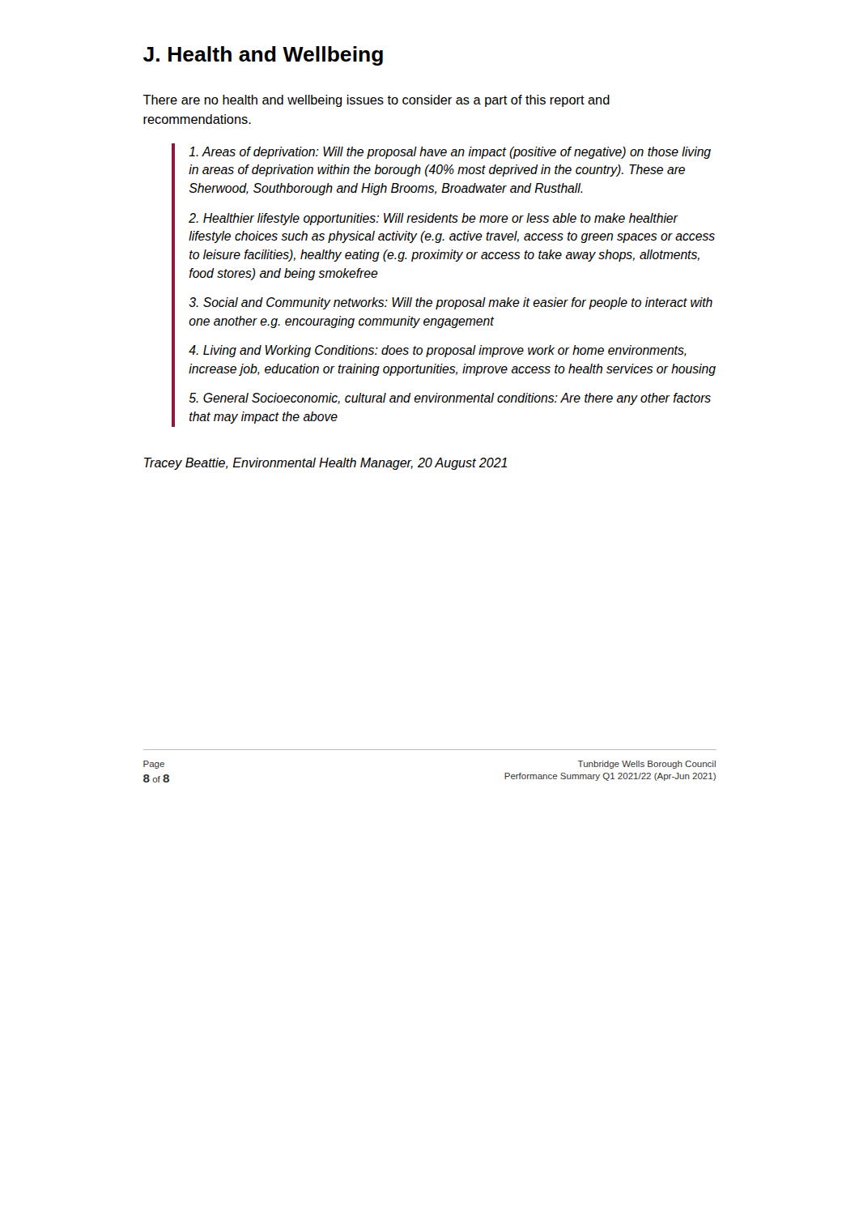J. Health and Wellbeing
There are no health and wellbeing issues to consider as a part of this report and recommendations.
1. Areas of deprivation: Will the proposal have an impact (positive of negative) on those living in areas of deprivation within the borough (40% most deprived in the country). These are Sherwood, Southborough and High Brooms, Broadwater and Rusthall.
2. Healthier lifestyle opportunities: Will residents be more or less able to make healthier lifestyle choices such as physical activity (e.g. active travel, access to green spaces or access to leisure facilities), healthy eating (e.g. proximity or access to take away shops, allotments, food stores) and being smokefree
3. Social and Community networks: Will the proposal make it easier for people to interact with one another e.g. encouraging community engagement
4. Living and Working Conditions: does to proposal improve work or home environments, increase job, education or training opportunities, improve access to health services or housing
5. General Socioeconomic, cultural and environmental conditions: Are there any other factors that may impact the above
Tracey Beattie, Environmental Health Manager, 20 August 2021
Page
8 of 8
Tunbridge Wells Borough Council
Performance Summary Q1 2021/22 (Apr-Jun 2021)